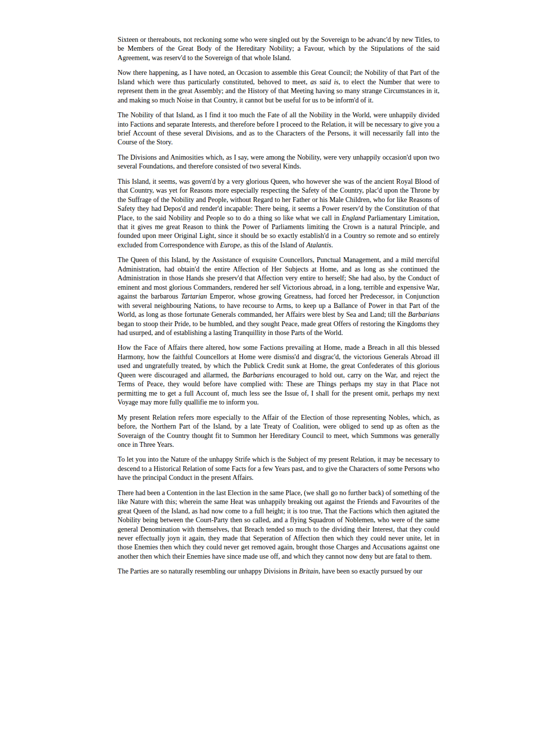Sixteen or thereabouts, not reckoning some who were singled out by the Sovereign to be advanc'd by new Titles, to be Members of the Great Body of the Hereditary Nobility; a Favour, which by the Stipulations of the said Agreement, was reserv'd to the Sovereign of that whole Island.
Now there happening, as I have noted, an Occasion to assemble this Great Council; the Nobility of that Part of the Island which were thus particularly constituted, behoved to meet, as said is, to elect the Number that were to represent them in the great Assembly; and the History of that Meeting having so many strange Circumstances in it, and making so much Noise in that Country, it cannot but be useful for us to be inform'd of it.
The Nobility of that Island, as I find it too much the Fate of all the Nobility in the World, were unhappily divided into Factions and separate Interests, and therefore before I proceed to the Relation, it will be necessary to give you a brief Account of these several Divisions, and as to the Characters of the Persons, it will necessarily fall into the Course of the Story.
The Divisions and Animosities which, as I say, were among the Nobility, were very unhappily occasion'd upon two several Foundations, and therefore consisted of two several Kinds.
This Island, it seems, was govern'd by a very glorious Queen, who however she was of the ancient Royal Blood of that Country, was yet for Reasons more especially respecting the Safety of the Country, plac'd upon the Throne by the Suffrage of the Nobility and People, without Regard to her Father or his Male Children, who for like Reasons of Safety they had Depos'd and render'd incapable: There being, it seems a Power reserv'd by the Constitution of that Place, to the said Nobility and People so to do a thing so like what we call in England Parliamentary Limitation, that it gives me great Reason to think the Power of Parliaments limiting the Crown is a natural Principle, and founded upon meer Original Light, since it should be so exactly establish'd in a Country so remote and so entirely excluded from Correspondence with Europe, as this of the Island of Atalantis.
The Queen of this Island, by the Assistance of exquisite Councellors, Punctual Management, and a mild merciful Administration, had obtain'd the entire Affection of Her Subjects at Home, and as long as she continued the Administration in those Hands she preserv'd that Affection very entire to herself; She had also, by the Conduct of eminent and most glorious Commanders, rendered her self Victorious abroad, in a long, terrible and expensive War, against the barbarous Tartarian Emperor, whose growing Greatness, had forced her Predecessor, in Conjunction with several neighbouring Nations, to have recourse to Arms, to keep up a Ballance of Power in that Part of the World, as long as those fortunate Generals commanded, her Affairs were blest by Sea and Land; till the Barbarians began to stoop their Pride, to be humbled, and they sought Peace, made great Offers of restoring the Kingdoms they had usurped, and of establishing a lasting Tranquillity in those Parts of the World.
How the Face of Affairs there altered, how some Factions prevailing at Home, made a Breach in all this blessed Harmony, how the faithful Councellors at Home were dismiss'd and disgrac'd, the victorious Generals Abroad ill used and ungratefully treated, by which the Publick Credit sunk at Home, the great Confederates of this glorious Queen were discouraged and allarmed, the Barbarians encouraged to hold out, carry on the War, and reject the Terms of Peace, they would before have complied with: These are Things perhaps my stay in that Place not permitting me to get a full Account of, much less see the Issue of, I shall for the present omit, perhaps my next Voyage may more fully quallifie me to inform you.
My present Relation refers more especially to the Affair of the Election of those representing Nobles, which, as before, the Northern Part of the Island, by a late Treaty of Coalition, were obliged to send up as often as the Soveraign of the Country thought fit to Summon her Hereditary Council to meet, which Summons was generally once in Three Years.
To let you into the Nature of the unhappy Strife which is the Subject of my present Relation, it may be necessary to descend to a Historical Relation of some Facts for a few Years past, and to give the Characters of some Persons who have the principal Conduct in the present Affairs.
There had been a Contention in the last Election in the same Place, (we shall go no further back) of something of the like Nature with this; wherein the same Heat was unhappily breaking out against the Friends and Favourites of the great Queen of the Island, as had now come to a full height; it is too true, That the Factions which then agitated the Nobility being between the Court-Party then so called, and a flying Squadron of Noblemen, who were of the same general Denomination with themselves, that Breach tended so much to the dividing their Interest, that they could never effectually joyn it again, they made that Seperation of Affection then which they could never unite, let in those Enemies then which they could never get removed again, brought those Charges and Accusations against one another then which their Enemies have since made use off, and which they cannot now deny but are fatal to them.
The Parties are so naturally resembling our unhappy Divisions in Britain, have been so exactly pursued by our